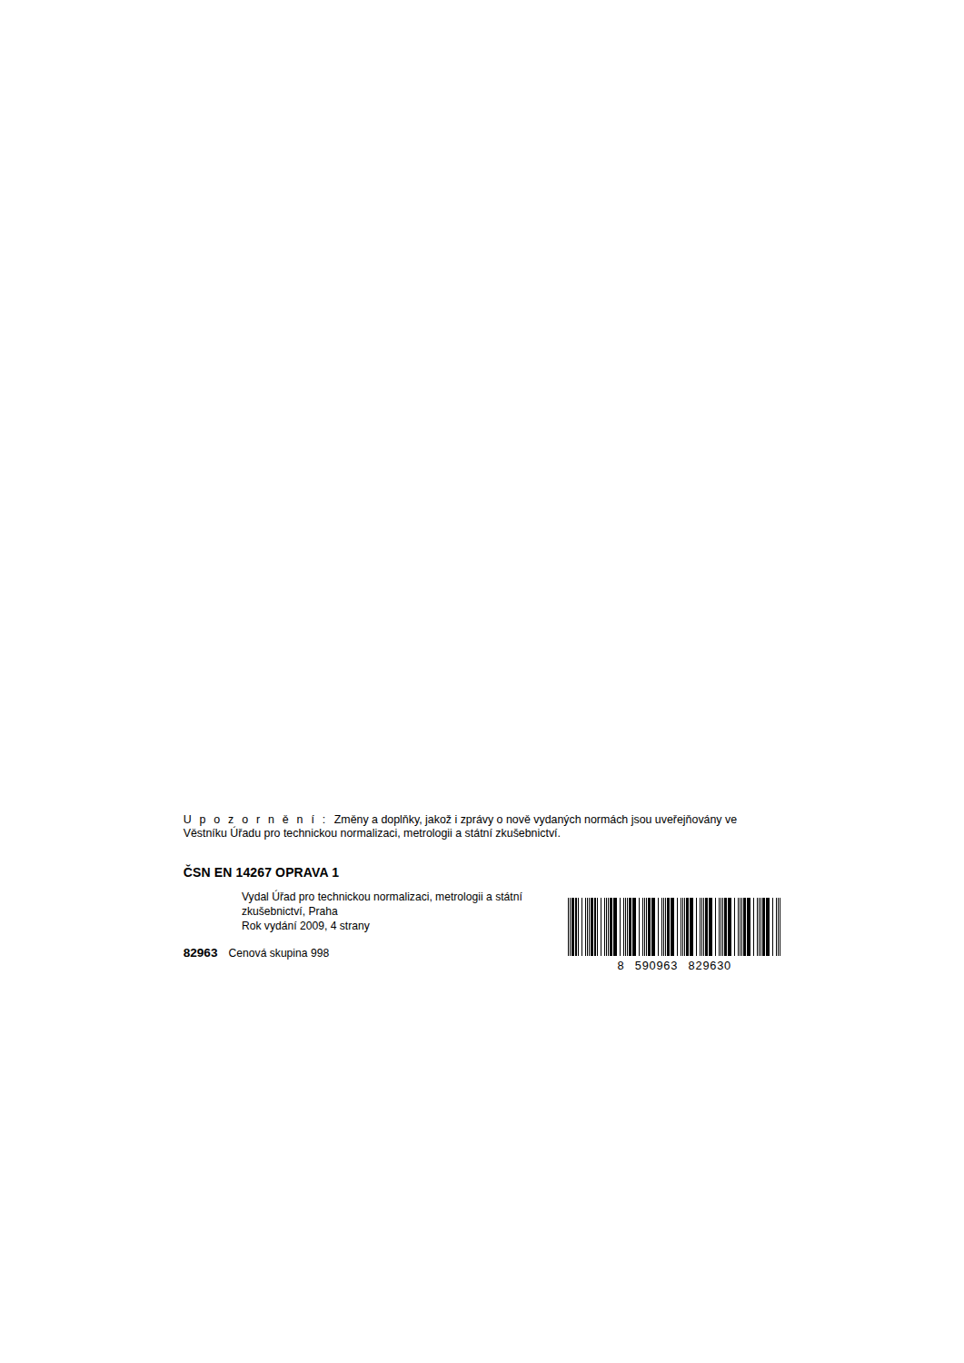U p o z o r n ě n í : Změny a doplňky, jakož i zprávy o nově vydaných normách jsou uveřejňovány ve Věstníku Úřadu pro technickou normalizaci, metrologii a státní zkušebnictví.
ČSN EN 14267 OPRAVA 1
Vydal Úřad pro technickou normalizaci, metrologii a státní zkušebnictví, Praha
Rok vydání 2009, 4 strany
82963 Cenová skupina 998
8 590963 829630